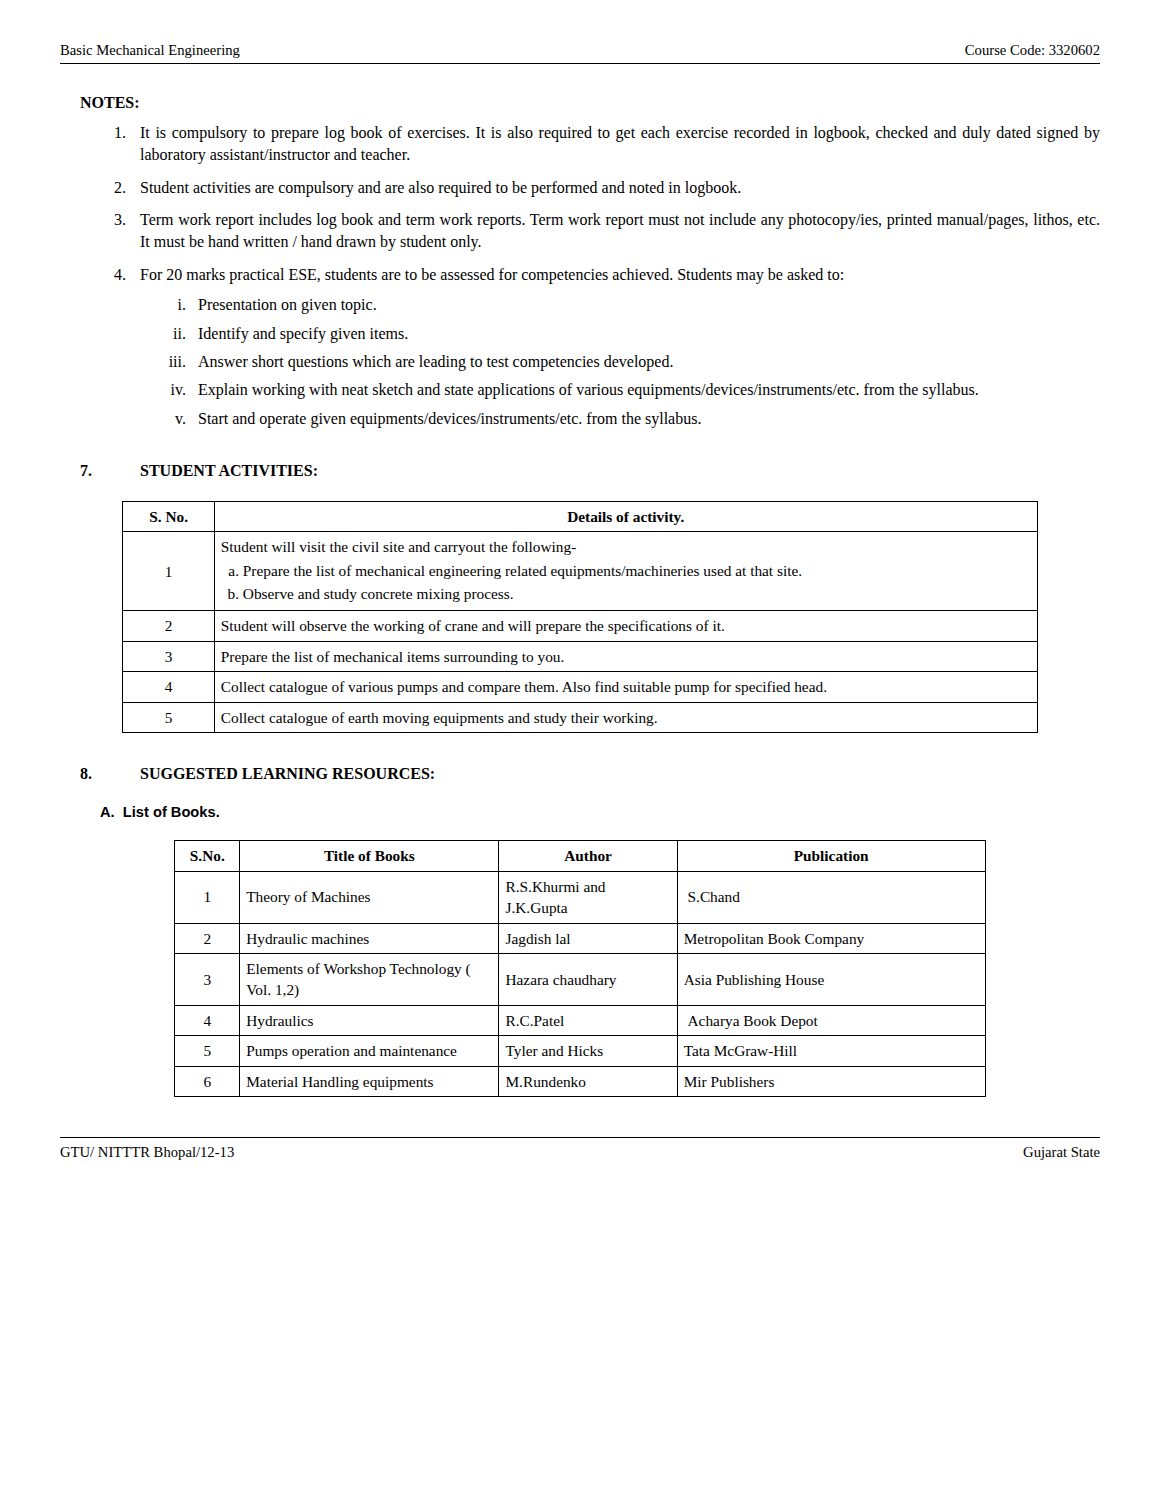Basic Mechanical Engineering Course Code: 3320602
NOTES:
It is compulsory to prepare log book of exercises. It is also required to get each exercise recorded in logbook, checked and duly dated signed by laboratory assistant/instructor and teacher.
Student activities are compulsory and are also required to be performed and noted in logbook.
Term work report includes log book and term work reports. Term work report must not include any photocopy/ies, printed manual/pages, lithos, etc. It must be hand written / hand drawn by student only.
For 20 marks practical ESE, students are to be assessed for competencies achieved. Students may be asked to:
Presentation on given topic.
Identify and specify given items.
Answer short questions which are leading to test competencies developed.
Explain working with neat sketch and state applications of various equipments/devices/instruments/etc. from the syllabus.
Start and operate given equipments/devices/instruments/etc. from the syllabus.
7. STUDENT ACTIVITIES:
| S. No. | Details of activity. |
| --- | --- |
| 1 | Student will visit the civil site and carryout the following- Prepare the list of mechanical engineering related equipments/machineries used at that site. Observe and study concrete mixing process. |
| 2 | Student will observe the working of crane and will prepare the specifications of it. |
| 3 | Prepare the list of mechanical items surrounding to you. |
| 4 | Collect catalogue of various pumps and compare them. Also find suitable pump for specified head. |
| 5 | Collect catalogue of earth moving equipments and study their working. |
8. SUGGESTED LEARNING RESOURCES:
A. List of Books.
| S.No. | Title of Books | Author | Publication |
| --- | --- | --- | --- |
| 1 | Theory of Machines | R.S.Khurmi and J.K.Gupta | S.Chand |
| 2 | Hydraulic machines | Jagdish lal | Metropolitan Book Company |
| 3 | Elements of Workshop Technology ( Vol. 1,2) | Hazara chaudhary | Asia Publishing House |
| 4 | Hydraulics | R.C.Patel | Acharya Book Depot |
| 5 | Pumps operation and maintenance | Tyler and Hicks | Tata McGraw-Hill |
| 6 | Material Handling equipments | M.Rundenko | Mir Publishers |
GTU/ NITTTR Bhopal/12-13 Gujarat State